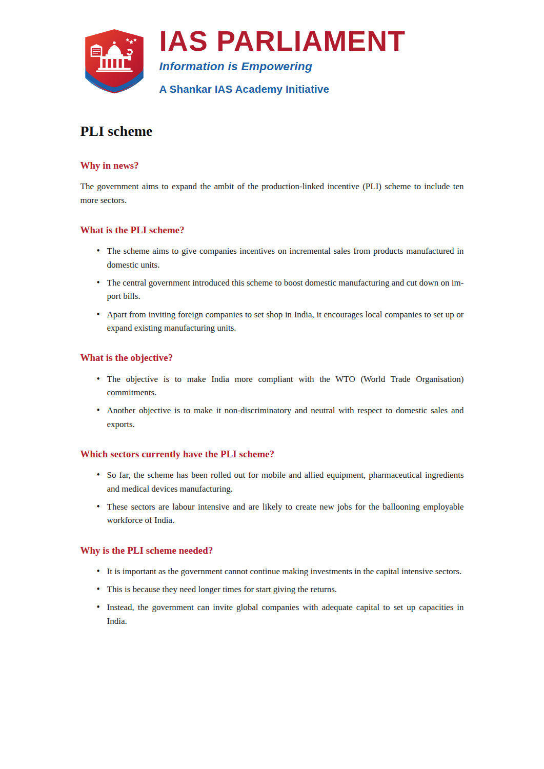IAS PARLIAMENT
Information is Empowering
A Shankar IAS Academy Initiative
PLI scheme
Why in news?
The government aims to expand the ambit of the production-linked incentive (PLI) scheme to include ten more sectors.
What is the PLI scheme?
The scheme aims to give companies incentives on incremental sales from products manufactured in domestic units.
The central government introduced this scheme to boost domestic manufacturing and cut down on import bills.
Apart from inviting foreign companies to set shop in India, it encourages local companies to set up or expand existing manufacturing units.
What is the objective?
The objective is to make India more compliant with the WTO (World Trade Organisation) commitments.
Another objective is to make it non-discriminatory and neutral with respect to domestic sales and exports.
Which sectors currently have the PLI scheme?
So far, the scheme has been rolled out for mobile and allied equipment, pharmaceutical ingredients and medical devices manufacturing.
These sectors are labour intensive and are likely to create new jobs for the ballooning employable workforce of India.
Why is the PLI scheme needed?
It is important as the government cannot continue making investments in the capital intensive sectors.
This is because they need longer times for start giving the returns.
Instead, the government can invite global companies with adequate capital to set up capacities in India.